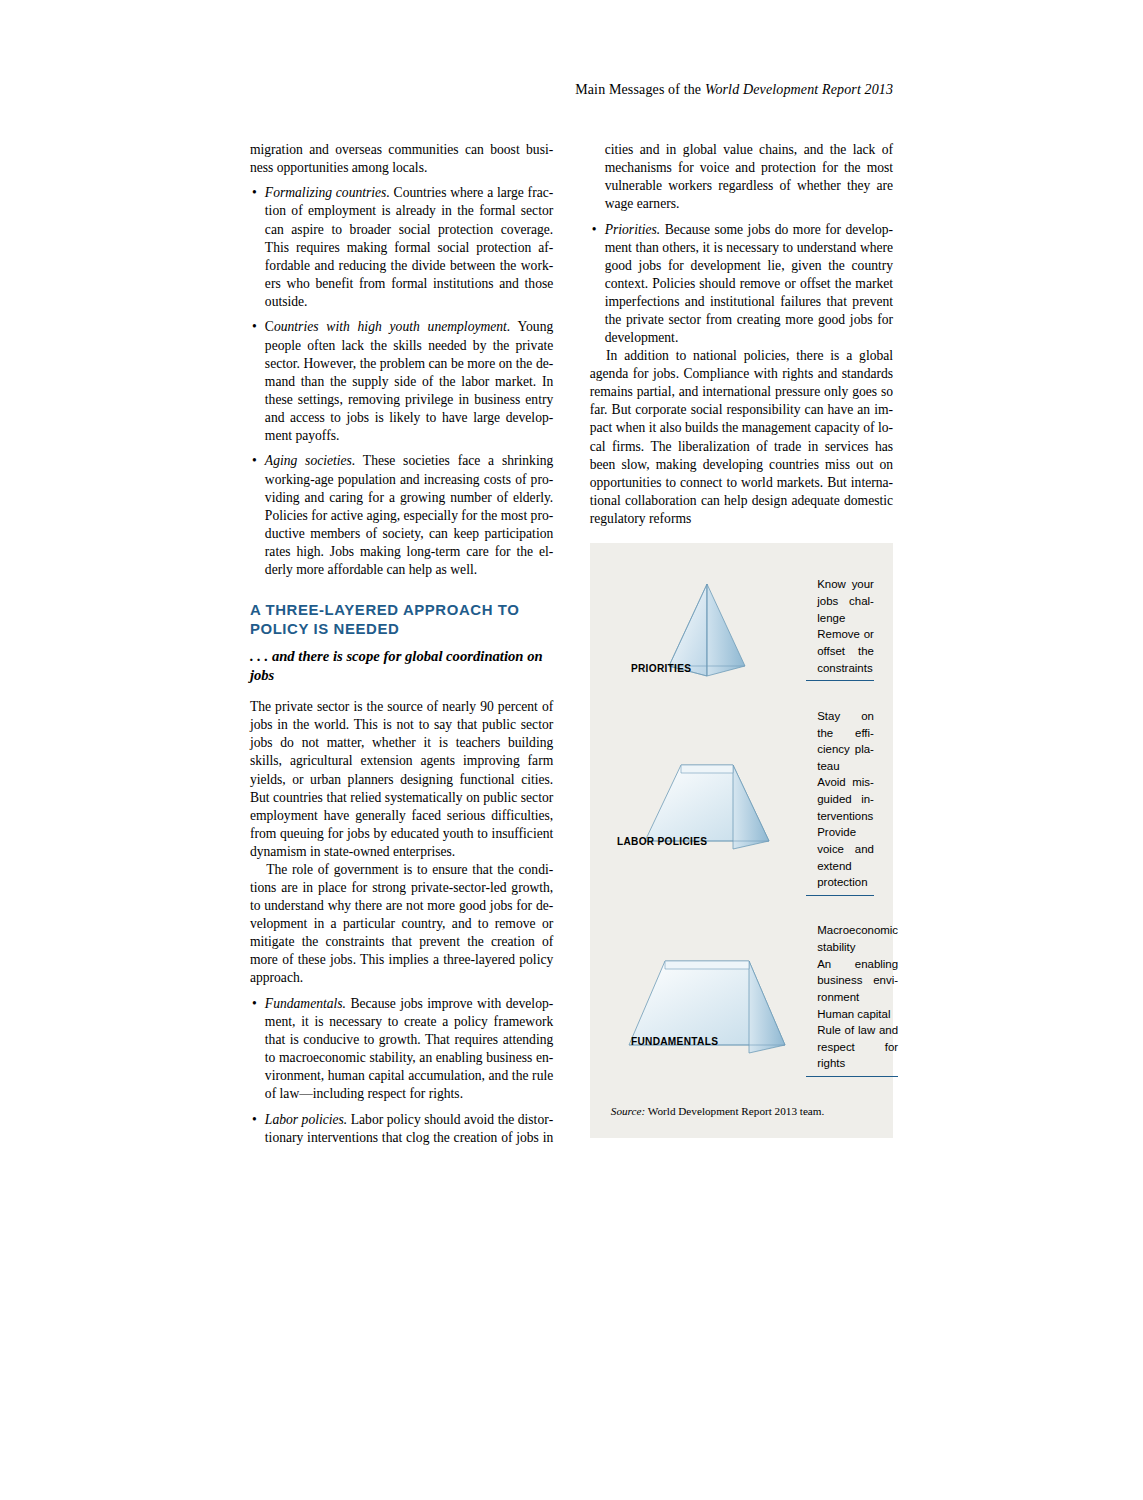Main Messages of the World Development Report 2013
migration and overseas communities can boost business opportunities among locals.
Formalizing countries. Countries where a large fraction of employment is already in the formal sector can aspire to broader social protection coverage. This requires making formal social protection affordable and reducing the divide between the workers who benefit from formal institutions and those outside.
Countries with high youth unemployment. Young people often lack the skills needed by the private sector. However, the problem can be more on the demand than the supply side of the labor market. In these settings, removing privilege in business entry and access to jobs is likely to have large development payoffs.
Aging societies. These societies face a shrinking working-age population and increasing costs of providing and caring for a growing number of elderly. Policies for active aging, especially for the most productive members of society, can keep participation rates high. Jobs making long-term care for the elderly more affordable can help as well.
A three-layered approach to policy is needed
. . . and there is scope for global coordination on jobs
The private sector is the source of nearly 90 percent of jobs in the world. This is not to say that public sector jobs do not matter, whether it is teachers building skills, agricultural extension agents improving farm yields, or urban planners designing functional cities. But countries that relied systematically on public sector employment have generally faced serious difficulties, from queuing for jobs by educated youth to insufficient dynamism in state-owned enterprises.
The role of government is to ensure that the conditions are in place for strong private-sector-led growth, to understand why there are not more good jobs for development in a particular country, and to remove or mitigate the constraints that prevent the creation of more of these jobs. This implies a three-layered policy approach.
Fundamentals. Because jobs improve with development, it is necessary to create a policy framework that is conducive to growth. That requires attending to macroeconomic stability, an enabling business environment, human capital accumulation, and the rule of law—including respect for rights.
Labor policies. Labor policy should avoid the distortionary interventions that clog the creation of jobs in cities and in global value chains, and the lack of mechanisms for voice and protection for the most vulnerable workers regardless of whether they are wage earners.
Priorities. Because some jobs do more for development than others, it is necessary to understand where good jobs for development lie, given the country context. Policies should remove or offset the market imperfections and institutional failures that prevent the private sector from creating more good jobs for development.
In addition to national policies, there is a global agenda for jobs. Compliance with rights and standards remains partial, and international pressure only goes so far. But corporate social responsibility can have an impact when it also builds the management capacity of local firms. The liberalization of trade in services has been slow, making developing countries miss out on opportunities to connect to world markets. But international collaboration can help design adequate domestic regulatory reforms
PRIORITIES
Know your jobs challenge
Remove or offset the constraints
LABOR POLICIES
Stay on the efficiency plateau
Avoid misguided interventions
Provide voice and extend protection
FUNDAMENTALS
Macroeconomic stability
An enabling business environment
Human capital
Rule of law and respect for rights
Source: World Development Report 2013 team.